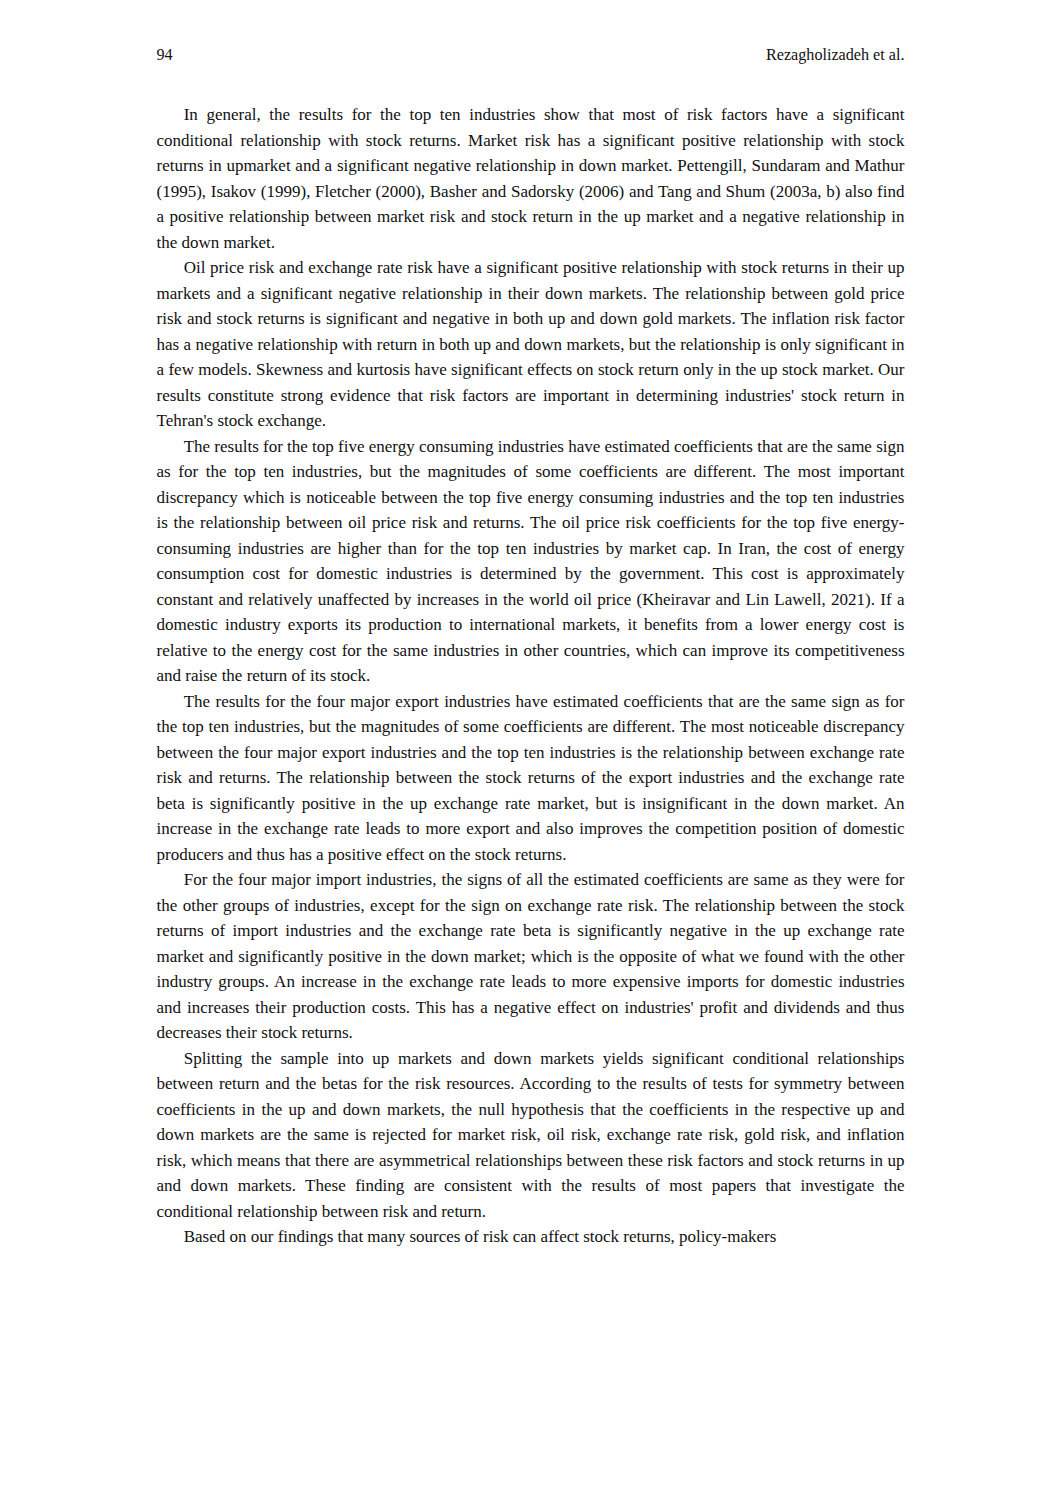94 Rezagholizadeh et al.
In general, the results for the top ten industries show that most of risk factors have a significant conditional relationship with stock returns. Market risk has a significant positive relationship with stock returns in upmarket and a significant negative relationship in down market. Pettengill, Sundaram and Mathur (1995), Isakov (1999), Fletcher (2000), Basher and Sadorsky (2006) and Tang and Shum (2003a, b) also find a positive relationship between market risk and stock return in the up market and a negative relationship in the down market.
Oil price risk and exchange rate risk have a significant positive relationship with stock returns in their up markets and a significant negative relationship in their down markets. The relationship between gold price risk and stock returns is significant and negative in both up and down gold markets. The inflation risk factor has a negative relationship with return in both up and down markets, but the relationship is only significant in a few models. Skewness and kurtosis have significant effects on stock return only in the up stock market. Our results constitute strong evidence that risk factors are important in determining industries' stock return in Tehran's stock exchange.
The results for the top five energy consuming industries have estimated coefficients that are the same sign as for the top ten industries, but the magnitudes of some coefficients are different. The most important discrepancy which is noticeable between the top five energy consuming industries and the top ten industries is the relationship between oil price risk and returns. The oil price risk coefficients for the top five energy-consuming industries are higher than for the top ten industries by market cap. In Iran, the cost of energy consumption cost for domestic industries is determined by the government. This cost is approximately constant and relatively unaffected by increases in the world oil price (Kheiravar and Lin Lawell, 2021). If a domestic industry exports its production to international markets, it benefits from a lower energy cost is relative to the energy cost for the same industries in other countries, which can improve its competitiveness and raise the return of its stock.
The results for the four major export industries have estimated coefficients that are the same sign as for the top ten industries, but the magnitudes of some coefficients are different. The most noticeable discrepancy between the four major export industries and the top ten industries is the relationship between exchange rate risk and returns. The relationship between the stock returns of the export industries and the exchange rate beta is significantly positive in the up exchange rate market, but is insignificant in the down market. An increase in the exchange rate leads to more export and also improves the competition position of domestic producers and thus has a positive effect on the stock returns.
For the four major import industries, the signs of all the estimated coefficients are same as they were for the other groups of industries, except for the sign on exchange rate risk. The relationship between the stock returns of import industries and the exchange rate beta is significantly negative in the up exchange rate market and significantly positive in the down market; which is the opposite of what we found with the other industry groups. An increase in the exchange rate leads to more expensive imports for domestic industries and increases their production costs. This has a negative effect on industries' profit and dividends and thus decreases their stock returns.
Splitting the sample into up markets and down markets yields significant conditional relationships between return and the betas for the risk resources. According to the results of tests for symmetry between coefficients in the up and down markets, the null hypothesis that the coefficients in the respective up and down markets are the same is rejected for market risk, oil risk, exchange rate risk, gold risk, and inflation risk, which means that there are asymmetrical relationships between these risk factors and stock returns in up and down markets. These finding are consistent with the results of most papers that investigate the conditional relationship between risk and return.
Based on our findings that many sources of risk can affect stock returns, policy-makers